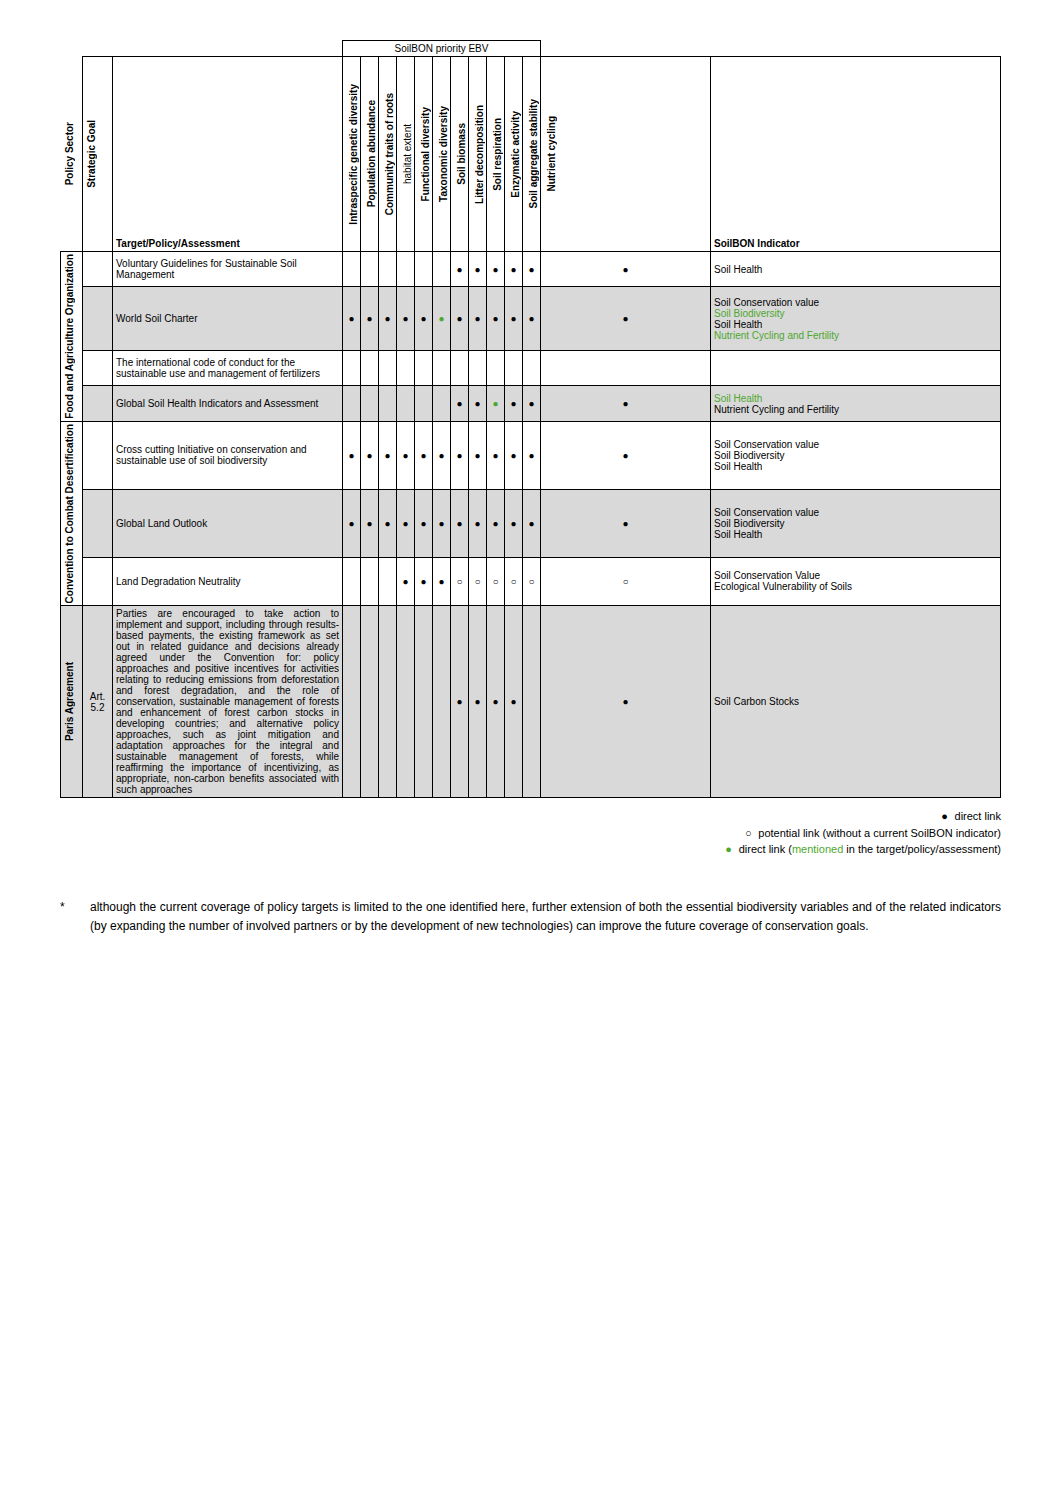| | | | SoilBON priority EBV | |
| Policy Sector | Strategic Goal | Target/Policy/Assessment | Intraspecific genetic diversity | Population abundance | Community traits of roots | habitat extent | Functional diversity | Taxonomic diversity | Soil biomass | Litter decomposition | Soil respiration | Enzymatic activity | Soil aggregate stability | Nutrient cycling | SoilBON Indicator |
| Food and Agriculture Organization | | Voluntary Guidelines for Sustainable Soil Management | | | | | | | ● | ● | ● | ● | ● | ● | Soil Health |
| | World Soil Charter | ● | ● | ● | ● | ● | ● | ● | ● | ● | ● | ● | ● | Soil Conservation value Soil Biodiversity Soil Health Nutrient Cycling and Fertility |
| | The international code of conduct for the sustainable use and management of fertilizers | | | | | | | | | | | | | |
| | Global Soil Health Indicators and Assessment | | | | | | | ● | ● | ● | ● | ● | ● | Soil Health Nutrient Cycling and Fertility |
| Convention to Combat Desertification | | Cross cutting Initiative on conservation and sustainable use of soil biodiversity | ● | ● | ● | ● | ● | ● | ● | ● | ● | ● | ● | ● | Soil Conservation value Soil Biodiversity Soil Health |
| | Global Land Outlook | ● | ● | ● | ● | ● | ● | ● | ● | ● | ● | ● | ● | Soil Conservation value Soil Biodiversity Soil Health |
| | Land Degradation Neutrality | | | | ● | ● | ● | ○ | ○ | ○ | ○ | ○ | ○ | Soil Conservation Value Ecological Vulnerability of Soils |
| Paris Agreement | Art. 5.2 | Parties are encouraged to take action to implement and support, including through results-based payments, the existing framework as set out in related guidance and decisions already agreed under the Convention for: policy approaches and positive incentives for activities relating to reducing emissions from deforestation and forest degradation, and the role of conservation, sustainable management of forests and enhancement of forest carbon stocks in developing countries; and alternative policy approaches, such as joint mitigation and adaptation approaches for the integral and sustainable management of forests, while reaffirming the importance of incentivizing, as appropriate, non-carbon benefits associated with such approaches | | | | | | | ● | ● | ● | ● | | ● | Soil Carbon Stocks |
● direct link
○ potential link (without a current SoilBON indicator)
● direct link (mentioned in the target/policy/assessment)
*
although the current coverage of policy targets is limited to the one identified here, further extension of both the essential biodiversity variables and of the related indicators (by expanding the number of involved partners or by the development of new technologies) can improve the future coverage of conservation goals.